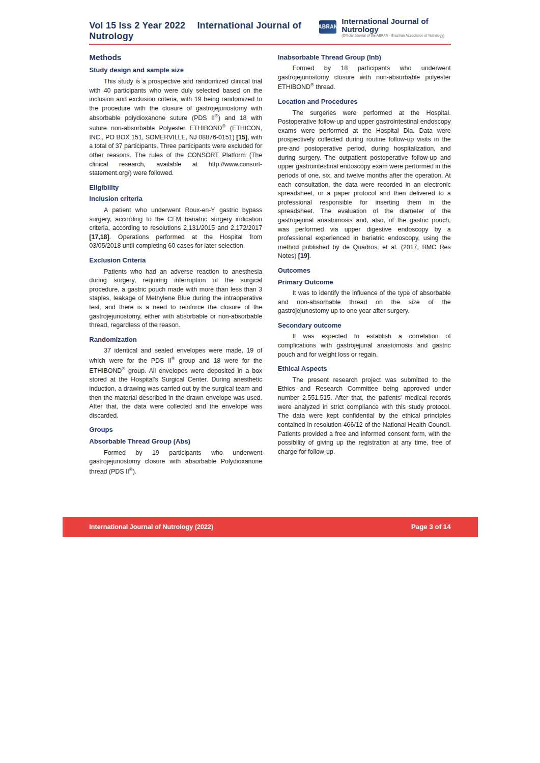Vol 15 Iss 2 Year 2022 International Journal of Nutrology
ABRAN
International Journal of Nutrology
(Official Journal of the ABRAN - Brazilian Association of Nutrology)
Methods
Study design and sample size
This study is a prospective and randomized clinical trial with 40 participants who were duly selected based on the inclusion and exclusion criteria, with 19 being randomized to the procedure with the closure of gastrojejunostomy with absorbable polydioxanone suture (PDS II®) and 18 with suture non-absorbable Polyester ETHIBOND® (ETHICON, INC., PO BOX 151, SOMERVILLE, NJ 08876-0151) [15], with a total of 37 participants. Three participants were excluded for other reasons. The rules of the CONSORT Platform (The clinical research, available at http://www.consort-statement.org/) were followed.
Eligibility
Inclusion criteria
A patient who underwent Roux-en-Y gastric bypass surgery, according to the CFM bariatric surgery indication criteria, according to resolutions 2,131/2015 and 2,172/2017 [17,18]. Operations performed at the Hospital from 03/05/2018 until completing 60 cases for later selection.
Exclusion Criteria
Patients who had an adverse reaction to anesthesia during surgery, requiring interruption of the surgical procedure, a gastric pouch made with more than less than 3 staples, leakage of Methylene Blue during the intraoperative test, and there is a need to reinforce the closure of the gastrojejunostomy, either with absorbable or non-absorbable thread, regardless of the reason.
Randomization
37 identical and sealed envelopes were made, 19 of which were for the PDS II® group and 18 were for the ETHIBOND® group. All envelopes were deposited in a box stored at the Hospital's Surgical Center. During anesthetic induction, a drawing was carried out by the surgical team and then the material described in the drawn envelope was used. After that, the data were collected and the envelope was discarded.
Groups
Absorbable Thread Group (Abs)
Formed by 19 participants who underwent gastrojejunostomy closure with absorbable Polydioxanone thread (PDS II®).
Inabsorbable Thread Group (Inb)
Formed by 18 participants who underwent gastrojejunostomy closure with non-absorbable polyester ETHIBOND® thread.
Location and Procedures
The surgeries were performed at the Hospital. Postoperative follow-up and upper gastrointestinal endoscopy exams were performed at the Hospital Dia. Data were prospectively collected during routine follow-up visits in the pre-and postoperative period, during hospitalization, and during surgery. The outpatient postoperative follow-up and upper gastrointestinal endoscopy exam were performed in the periods of one, six, and twelve months after the operation. At each consultation, the data were recorded in an electronic spreadsheet, or a paper protocol and then delivered to a professional responsible for inserting them in the spreadsheet. The evaluation of the diameter of the gastrojejunal anastomosis and, also, of the gastric pouch, was performed via upper digestive endoscopy by a professional experienced in bariatric endoscopy, using the method published by de Quadros, et al. (2017, BMC Res Notes) [19].
Outcomes
Primary Outcome
It was to identify the influence of the type of absorbable and non-absorbable thread on the size of the gastrojejunostomy up to one year after surgery.
Secondary outcome
It was expected to establish a correlation of complications with gastrojejunal anastomosis and gastric pouch and for weight loss or regain.
Ethical Aspects
The present research project was submitted to the Ethics and Research Committee being approved under number 2.551.515. After that, the patients' medical records were analyzed in strict compliance with this study protocol. The data were kept confidential by the ethical principles contained in resolution 466/12 of the National Health Council. Patients provided a free and informed consent form, with the possibility of giving up the registration at any time, free of charge for follow-up.
International Journal of Nutrology (2022)
Page 3 of 14